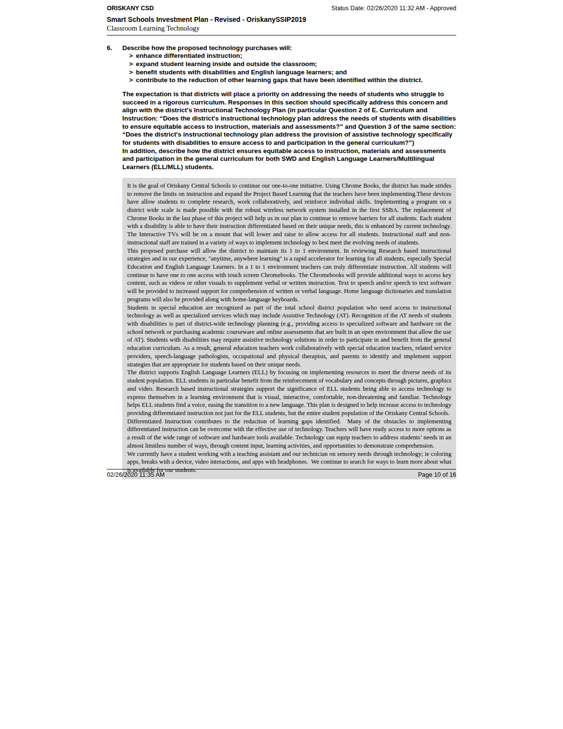ORISKANY CSD
Status Date: 02/26/2020 11:32 AM - Approved
Smart Schools Investment Plan - Revised - OriskanySSIP2019
Classroom Learning Technology
6.
Describe how the proposed technology purchases will:
enhance differentiated instruction;
expand student learning inside and outside the classroom;
benefit students with disabilities and English language learners; and
contribute to the reduction of other learning gaps that have been identified within the district.
The expectation is that districts will place a priority on addressing the needs of students who struggle to succeed in a rigorous curriculum. Responses in this section should specifically address this concern and align with the district's Instructional Technology Plan (in particular Question 2 of E. Curriculum and Instruction: “Does the district's instructional technology plan address the needs of students with disabilities to ensure equitable access to instruction, materials and assessments?” and Question 3 of the same section: “Does the district's instructional technology plan address the provision of assistive technology specifically for students with disabilities to ensure access to and participation in the general curriculum?”)
In addition, describe how the district ensures equitable access to instruction, materials and assessments and participation in the general curriculum for both SWD and English Language Learners/Multilingual Learners (ELL/MLL) students.
It is the goal of Oriskany Central Schools to continue our one-to-one initiative. Using Chrome Books, the district has made strides to remove the limits on instruction and expand the Project Based Learning that the teachers have been implementing.These devices have allow students to complete research, work collaboratively, and reinforce individual skills. Implementing a program on a district wide scale is made possible with the robust wireless network system installed in the first SSBA. The replacement of Chrome Books in the last phase of this project will help us in our plan to continue to remove barriers for all students. Each student with a disability is able to have their instruction differentiated based on their unique needs, this is enhanced by current technology. The Interactive TVs will be on a mount that will lower and raise to allow access for all students. Instructional staff and non-instructional staff are trained in a variety of ways to implement technology to best meet the evolving needs of students.
This proposed purchase will allow the district to maintain its 1 to 1 environment. In reviewing Research based instructional strategies and in our experience, "anytime, anywhere learning" is a rapid accelerator for learning for all students, especially Special Education and English Language Learners. In a 1 to 1 environment teachers can truly differentiate instruction. All students will continue to have one to one access with touch screen Chromebooks. The Chromebooks will provide additional ways to access key content, such as videos or other visuals to supplement verbal or written instruction. Text to speech and/or speech to text software will be provided to increased support for comprehension of written or verbal language. Home language dictionaries and translation programs will also be provided along with home-language keyboards.
Students in special education are recognized as part of the total school district population who need access to instructional technology as well as specialized services which may include Assistive Technology (AT). Recognition of the AT needs of students with disabilities is part of district-wide technology planning (e.g., providing access to specialized software and hardware on the school network or purchasing academic courseware and online assessments that are built in an open environment that allow the use of AT). Students with disabilities may require assistive technology solutions in order to participate in and benefit from the general education curriculum. As a result, general education teachers work collaboratively with special education teachers, related service providers, speech-language pathologists, occupational and physical therapists, and parents to identify and implement support strategies that are appropriate for students based on their unique needs.
The district supports English Language Learners (ELL) by focusing on implementing resources to meet the diverse needs of its student population. ELL students in particular benefit from the reinforcement of vocabulary and concepts through pictures, graphics and video. Research based instructional strategies support the significance of ELL students being able to access technology to express themselves in a learning environment that is visual, interactive, comfortable, non-threatening and familiar. Technology helps ELL students find a voice, easing the transition to a new language. This plan is designed to help increase access to technology providing differentiated instruction not just for the ELL students, but the entire student population of the Oriskany Central Schools.
Differentiated Instruction contributes to the reduction of learning gaps identified. Many of the obstacles to implementing differentiated instruction can be overcome with the effective use of technology. Teachers will have ready access to more options as a result of the wide range of software and hardware tools available. Technology can equip teachers to address students’ needs in an almost limitless number of ways, through content input, learning activities, and opportunities to demonstrate comprehension.
We currently have a student working with a teaching assistant and our technician on sensory needs through technology; ie coloring apps, breaks with a device, video interactions, and apps with headphones. We continue to search for ways to learn more about what is available for our students.
02/26/2020 11:35 AM
Page 10 of 16